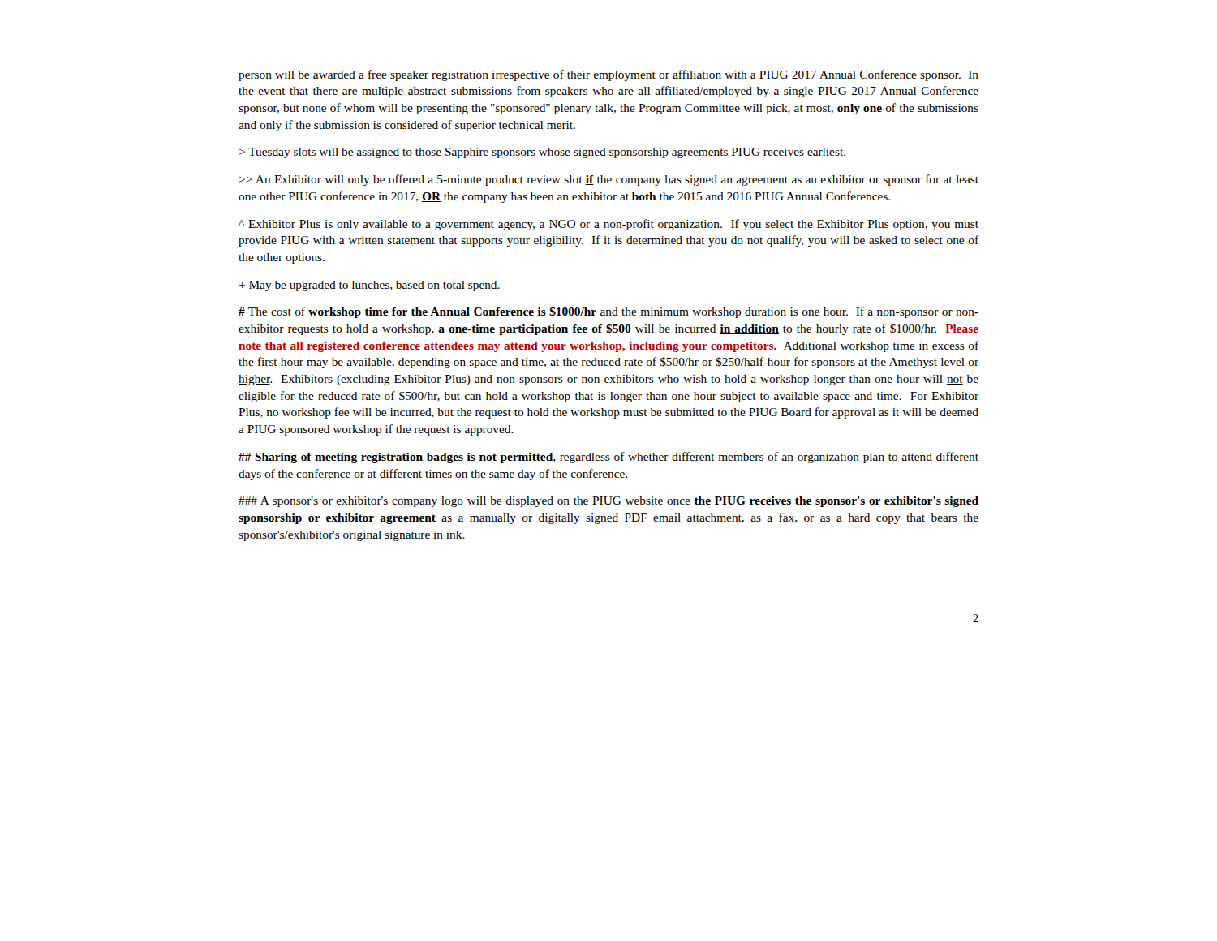person will be awarded a free speaker registration irrespective of their employment or affiliation with a PIUG 2017 Annual Conference sponsor. In the event that there are multiple abstract submissions from speakers who are all affiliated/employed by a single PIUG 2017 Annual Conference sponsor, but none of whom will be presenting the "sponsored" plenary talk, the Program Committee will pick, at most, only one of the submissions and only if the submission is considered of superior technical merit.
> Tuesday slots will be assigned to those Sapphire sponsors whose signed sponsorship agreements PIUG receives earliest.
>> An Exhibitor will only be offered a 5-minute product review slot if the company has signed an agreement as an exhibitor or sponsor for at least one other PIUG conference in 2017, OR the company has been an exhibitor at both the 2015 and 2016 PIUG Annual Conferences.
^ Exhibitor Plus is only available to a government agency, a NGO or a non-profit organization. If you select the Exhibitor Plus option, you must provide PIUG with a written statement that supports your eligibility. If it is determined that you do not qualify, you will be asked to select one of the other options.
+ May be upgraded to lunches, based on total spend.
# The cost of workshop time for the Annual Conference is $1000/hr and the minimum workshop duration is one hour. If a non-sponsor or non-exhibitor requests to hold a workshop, a one-time participation fee of $500 will be incurred in addition to the hourly rate of $1000/hr. Please note that all registered conference attendees may attend your workshop, including your competitors. Additional workshop time in excess of the first hour may be available, depending on space and time, at the reduced rate of $500/hr or $250/half-hour for sponsors at the Amethyst level or higher. Exhibitors (excluding Exhibitor Plus) and non-sponsors or non-exhibitors who wish to hold a workshop longer than one hour will not be eligible for the reduced rate of $500/hr, but can hold a workshop that is longer than one hour subject to available space and time. For Exhibitor Plus, no workshop fee will be incurred, but the request to hold the workshop must be submitted to the PIUG Board for approval as it will be deemed a PIUG sponsored workshop if the request is approved.
## Sharing of meeting registration badges is not permitted, regardless of whether different members of an organization plan to attend different days of the conference or at different times on the same day of the conference.
### A sponsor's or exhibitor's company logo will be displayed on the PIUG website once the PIUG receives the sponsor's or exhibitor's signed sponsorship or exhibitor agreement as a manually or digitally signed PDF email attachment, as a fax, or as a hard copy that bears the sponsor's/exhibitor's original signature in ink.
2